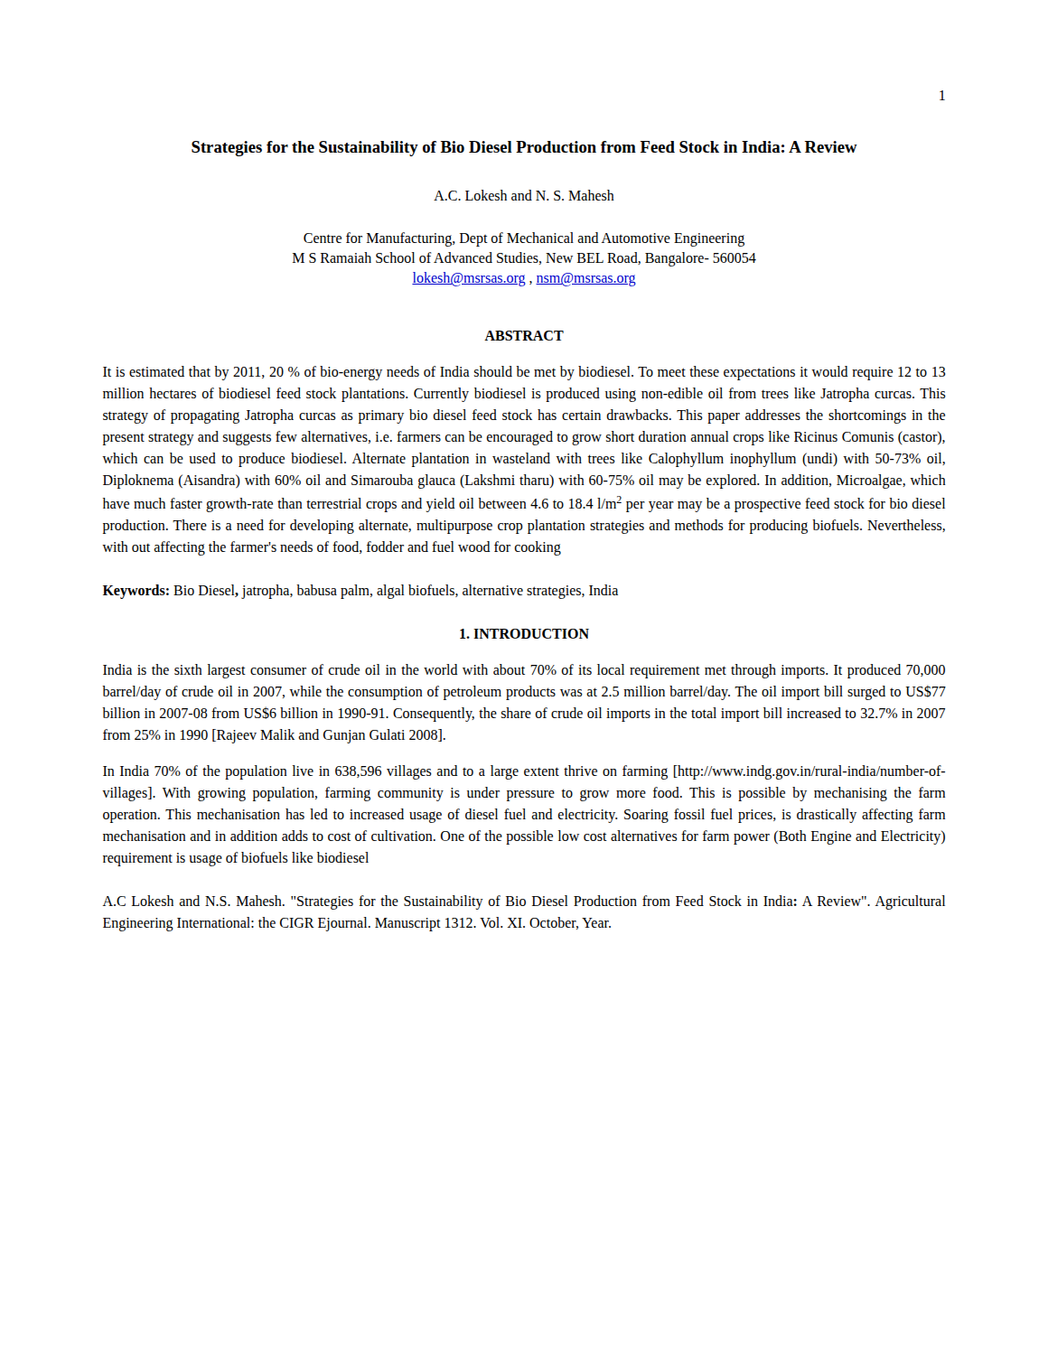1
Strategies for the Sustainability of Bio Diesel Production from Feed Stock in India: A Review
A.C. Lokesh and N. S. Mahesh
Centre for Manufacturing, Dept of Mechanical and Automotive Engineering
M S Ramaiah School of Advanced Studies, New BEL Road, Bangalore- 560054
lokesh@msrsas.org , nsm@msrsas.org
ABSTRACT
It is estimated that by 2011, 20 % of bio-energy needs of India should be met by biodiesel. To meet these expectations it would require 12 to 13 million hectares of biodiesel feed stock plantations. Currently biodiesel is produced using non-edible oil from trees like Jatropha curcas. This strategy of propagating Jatropha curcas as primary bio diesel feed stock has certain drawbacks. This paper addresses the shortcomings in the present strategy and suggests few alternatives, i.e. farmers can be encouraged to grow short duration annual crops like Ricinus Comunis (castor), which can be used to produce biodiesel. Alternate plantation in wasteland with trees like Calophyllum inophyllum (undi) with 50-73% oil, Diploknema (Aisandra) with 60% oil and Simarouba glauca (Lakshmi tharu) with 60-75% oil may be explored. In addition, Microalgae, which have much faster growth-rate than terrestrial crops and yield oil between 4.6 to 18.4 l/m2 per year may be a prospective feed stock for bio diesel production. There is a need for developing alternate, multipurpose crop plantation strategies and methods for producing biofuels. Nevertheless, with out affecting the farmer's needs of food, fodder and fuel wood for cooking
Keywords: Bio Diesel, jatropha, babusa palm, algal biofuels, alternative strategies, India
1. INTRODUCTION
India is the sixth largest consumer of crude oil in the world with about 70% of its local requirement met through imports. It produced 70,000 barrel/day of crude oil in 2007, while the consumption of petroleum products was at 2.5 million barrel/day. The oil import bill surged to US$77 billion in 2007-08 from US$6 billion in 1990-91. Consequently, the share of crude oil imports in the total import bill increased to 32.7% in 2007 from 25% in 1990 [Rajeev Malik and Gunjan Gulati 2008].
In India 70% of the population live in 638,596 villages and to a large extent thrive on farming [http://www.indg.gov.in/rural-india/number-of-villages]. With growing population, farming community is under pressure to grow more food. This is possible by mechanising the farm operation. This mechanisation has led to increased usage of diesel fuel and electricity. Soaring fossil fuel prices, is drastically affecting farm mechanisation and in addition adds to cost of cultivation. One of the possible low cost alternatives for farm power (Both Engine and Electricity) requirement is usage of biofuels like biodiesel
A.C Lokesh and N.S. Mahesh. "Strategies for the Sustainability of Bio Diesel Production from Feed Stock in India: A Review". Agricultural Engineering International: the CIGR Ejournal. Manuscript 1312. Vol. XI. October, Year.